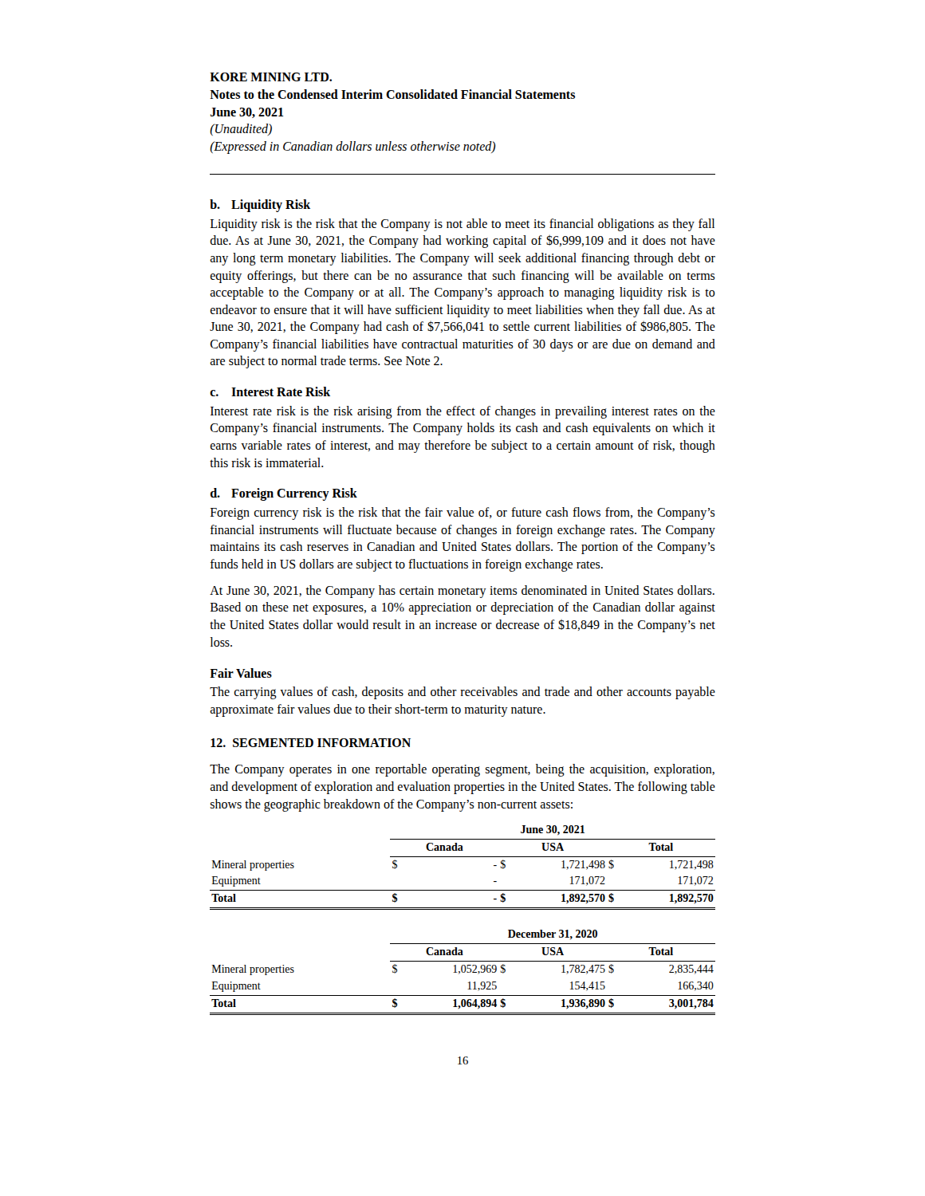KORE MINING LTD.
Notes to the Condensed Interim Consolidated Financial Statements
June 30, 2021
(Unaudited)
(Expressed in Canadian dollars unless otherwise noted)
b. Liquidity Risk
Liquidity risk is the risk that the Company is not able to meet its financial obligations as they fall due. As at June 30, 2021, the Company had working capital of $6,999,109 and it does not have any long term monetary liabilities. The Company will seek additional financing through debt or equity offerings, but there can be no assurance that such financing will be available on terms acceptable to the Company or at all. The Company’s approach to managing liquidity risk is to endeavor to ensure that it will have sufficient liquidity to meet liabilities when they fall due. As at June 30, 2021, the Company had cash of $7,566,041 to settle current liabilities of $986,805. The Company’s financial liabilities have contractual maturities of 30 days or are due on demand and are subject to normal trade terms. See Note 2.
c. Interest Rate Risk
Interest rate risk is the risk arising from the effect of changes in prevailing interest rates on the Company’s financial instruments. The Company holds its cash and cash equivalents on which it earns variable rates of interest, and may therefore be subject to a certain amount of risk, though this risk is immaterial.
d. Foreign Currency Risk
Foreign currency risk is the risk that the fair value of, or future cash flows from, the Company’s financial instruments will fluctuate because of changes in foreign exchange rates. The Company maintains its cash reserves in Canadian and United States dollars. The portion of the Company’s funds held in US dollars are subject to fluctuations in foreign exchange rates.
At June 30, 2021, the Company has certain monetary items denominated in United States dollars. Based on these net exposures, a 10% appreciation or depreciation of the Canadian dollar against the United States dollar would result in an increase or decrease of $18,849 in the Company’s net loss.
Fair Values
The carrying values of cash, deposits and other receivables and trade and other accounts payable approximate fair values due to their short-term to maturity nature.
12. SEGMENTED INFORMATION
The Company operates in one reportable operating segment, being the acquisition, exploration, and development of exploration and evaluation properties in the United States. The following table shows the geographic breakdown of the Company’s non-current assets:
| | June 30, 2021 |
| | Canada | USA | Total |
| Mineral properties | $ | - | $ | 1,721,498 | $ | 1,721,498 |
| Equipment | | - | | 171,072 | | 171,072 |
| Total | $ | - | $ | 1,892,570 | $ | 1,892,570 |
| | December 31, 2020 |
| | Canada | USA | Total |
| Mineral properties | $ | 1,052,969 | $ | 1,782,475 | $ | 2,835,444 |
| Equipment | | 11,925 | | 154,415 | | 166,340 |
| Total | $ | 1,064,894 | $ | 1,936,890 | $ | 3,001,784 |
16